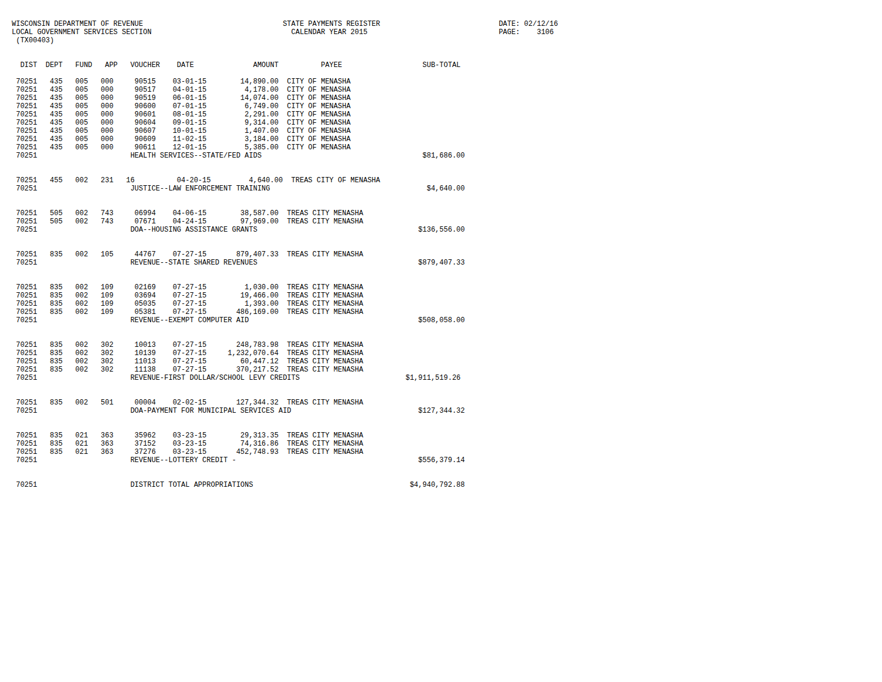WISCONSIN DEPARTMENT OF REVENUE STATE PAYMENTS REGISTER DATE: 02/12/16 LOCAL GOVERNMENT SERVICES SECTION CALENDAR YEAR 2015 PAGE: 3106 (TX00403) DIST DEPT FUND APP VOUCHER DATE AMOUNT PAYEE SUB-TOTAL 70251 435 005 000 90515 03-01-15 14,890.00 CITY OF MENASHA 70251 435 005 000 90517 04-01-15 4,178.00 CITY OF MENASHA 70251 435 005 000 90519 06-01-15 14,074.00 CITY OF MENASHA 70251 435 005 000 90600 07-01-15 6,749.00 CITY OF MENASHA 70251 435 005 000 90601 08-01-15 2,291.00 CITY OF MENASHA 70251 435 005 000 90604 09-01-15 9,314.00 CITY OF MENASHA 70251 435 005 000 90607 10-01-15 1,407.00 CITY OF MENASHA 70251 435 005 000 90609 11-02-15 3,184.00 CITY OF MENASHA 70251 435 005 000 90611 12-01-15 5,385.00 CITY OF MENASHA 70251 HEALTH SERVICES--STATE/FED AIDS $81,686.00 70251 455 002 231 16 04-20-15 4,640.00 TREAS CITY OF MENASHA 70251 JUSTICE--LAW ENFORCEMENT TRAINING $4,640.00 70251 505 002 743 06994 04-06-15 38,587.00 TREAS CITY MENASHA 70251 505 002 743 07671 04-24-15 97,969.00 TREAS CITY MENASHA 70251 DOA--HOUSING ASSISTANCE GRANTS $136,556.00 70251 835 002 105 44767 07-27-15 879,407.33 TREAS CITY MENASHA 70251 REVENUE--STATE SHARED REVENUES $879,407.33 70251 835 002 109 02169 07-27-15 1,030.00 TREAS CITY MENASHA 70251 835 002 109 03694 07-27-15 19,466.00 TREAS CITY MENASHA 70251 835 002 109 05035 07-27-15 1,393.00 TREAS CITY MENASHA 70251 835 002 109 05381 07-27-15 486,169.00 TREAS CITY MENASHA 70251 REVENUE--EXEMPT COMPUTER AID $508,058.00 70251 835 002 302 10013 07-27-15 248,783.98 TREAS CITY MENASHA 70251 835 002 302 10139 07-27-15 1,232,070.64 TREAS CITY MENASHA 70251 835 002 302 11013 07-27-15 60,447.12 TREAS CITY MENASHA 70251 835 002 302 11138 07-27-15 370,217.52 TREAS CITY MENASHA 70251 REVENUE-FIRST DOLLAR/SCHOOL LEVY CREDITS $1,911,519.26 70251 835 002 501 00004 02-02-15 127,344.32 TREAS CITY MENASHA 70251 DOA-PAYMENT FOR MUNICIPAL SERVICES AID $127,344.32 70251 835 021 363 35962 03-23-15 29,313.35 TREAS CITY MENASHA 70251 835 021 363 37152 03-23-15 74,316.86 TREAS CITY MENASHA 70251 835 021 363 37276 03-23-15 452,748.93 TREAS CITY MENASHA 70251 REVENUE--LOTTERY CREDIT - $556,379.14 70251 DISTRICT TOTAL APPROPRIATIONS $4,940,792.88